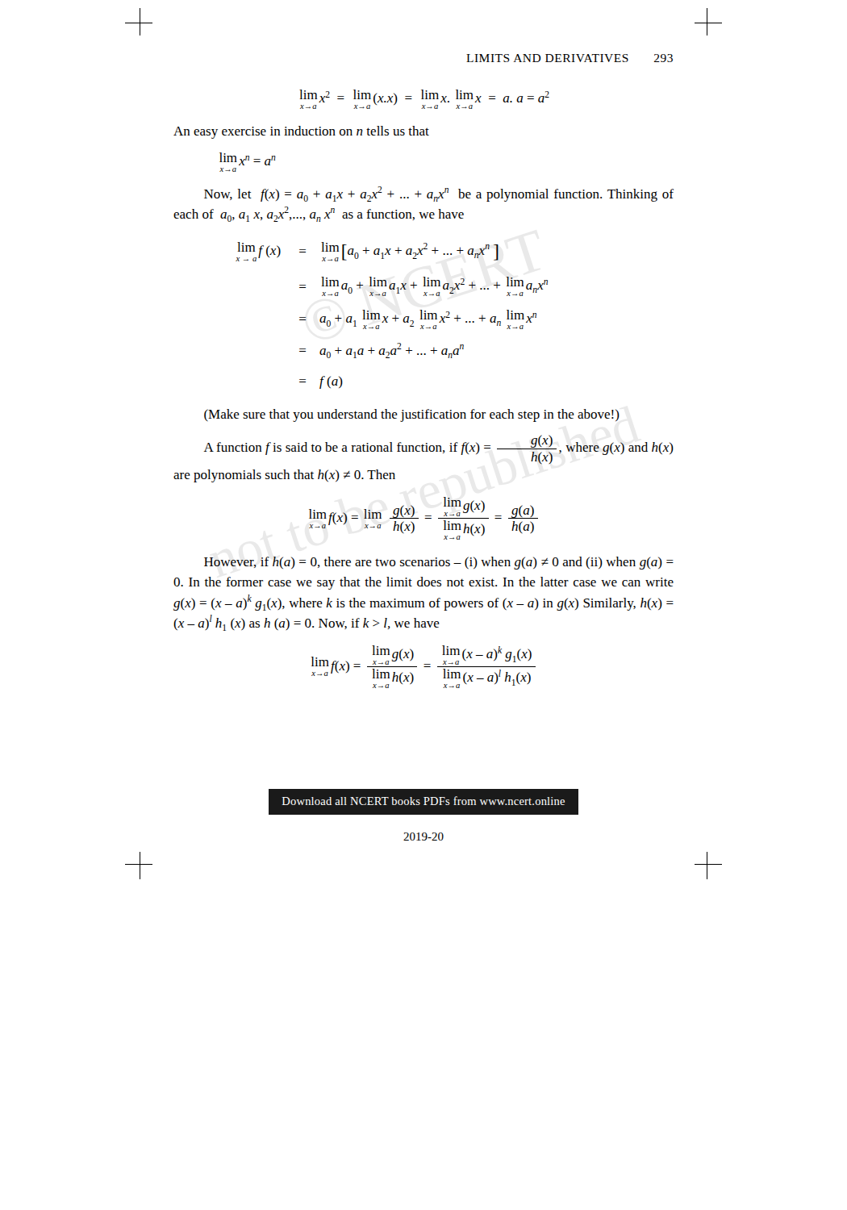© NCERT
not to be republished
LIMITS AND DERIVATIVES 293
lim x→a x2 = lim x→a(x.x) = lim x→a x. lim x→a x = a. a = a2
An easy exercise in induction on n tells us that
lim x→a xn = an
Now, let f(x) = a0 + a1x + a2x2 + ... + anxn be a polynomial function. Thinking of each of a0, a1 x, a2x2,..., an xn as a function, we have
| lim x → a f ( x ) | = | lim x→a [ a 0 + a 1 x + a 2 x 2 + ... + a n x n ] |
| | = | lim x→a a 0 + lim x→a a 1 x + lim x→a a 2 x 2 + ... + lim x→a a n x n |
| | = | a 0 + a 1 lim x→a x + a 2 lim x→a x 2 + ... + a n lim x→a x n |
| | = | a 0 + a 1 a + a 2 a 2 + ... + a n a n |
| | = | f ( a ) |
(Make sure that you understand the justification for each step in the above!)
A function f is said to be a rational function, if f(x) = g(x) h(x), where g(x) and h(x) are polynomials such that h(x) ≠ 0. Then
lim x→a f(x) = lim x→a g(x) h(x) = lim x→a g(x) lim x→a h(x) = g(a) h(a)
However, if h(a) = 0, there are two scenarios – (i) when g(a) ≠ 0 and (ii) when g(a) = 0. In the former case we say that the limit does not exist. In the latter case we can write g(x) = (x – a)k g1(x), where k is the maximum of powers of (x – a) in g(x) Similarly, h(x) = (x – a)l h1 (x) as h (a) = 0. Now, if k > l, we have
lim x→a f(x) = lim x→a g(x) lim x→a h(x) = lim x→a(x – a)k g1(x) lim x→a(x – a)l h1(x)
Download all NCERT books PDFs from www.ncert.online
2019-20